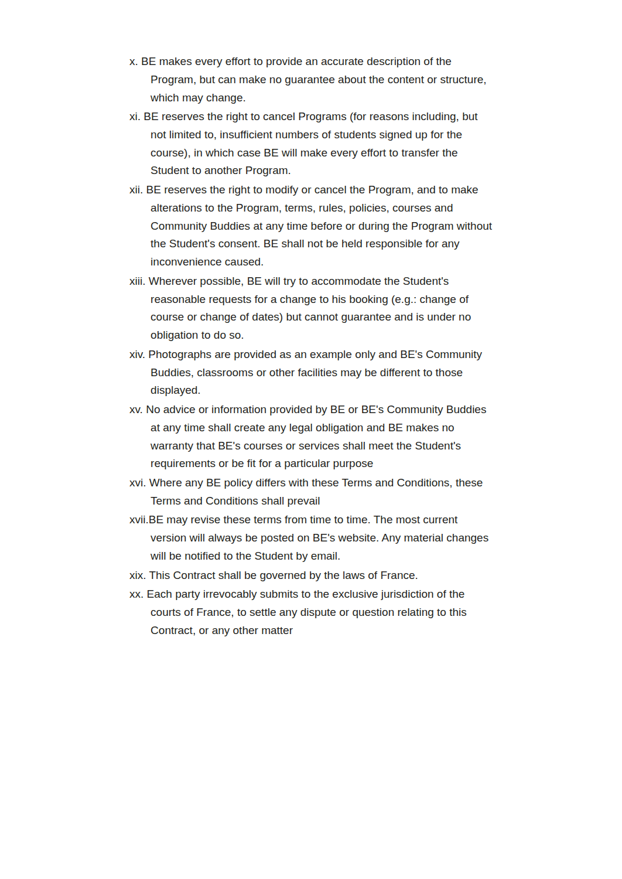x. BE makes every effort to provide an accurate description of the Program, but can make no guarantee about the content or structure, which may change.
xi. BE reserves the right to cancel Programs (for reasons including, but not limited to, insufficient numbers of students signed up for the course), in which case BE will make every effort to transfer the Student to another Program.
xii. BE reserves the right to modify or cancel the Program, and to make alterations to the Program, terms, rules, policies, courses and Community Buddies at any time before or during the Program without the Student's consent. BE shall not be held responsible for any inconvenience caused.
xiii. Wherever possible, BE will try to accommodate the Student's reasonable requests for a change to his booking (e.g.: change of course or change of dates) but cannot guarantee and is under no obligation to do so.
xiv. Photographs are provided as an example only and BE's Community Buddies, classrooms or other facilities may be different to those displayed.
xv. No advice or information provided by BE or BE's Community Buddies at any time shall create any legal obligation and BE makes no warranty that BE's courses or services shall meet the Student's requirements or be fit for a particular purpose
xvi. Where any BE policy differs with these Terms and Conditions, these Terms and Conditions shall prevail
xvii. BE may revise these terms from time to time. The most current version will always be posted on BE's website. Any material changes will be notified to the Student by email.
xix. This Contract shall be governed by the laws of France.
xx. Each party irrevocably submits to the exclusive jurisdiction of the courts of France, to settle any dispute or question relating to this Contract, or any other matter